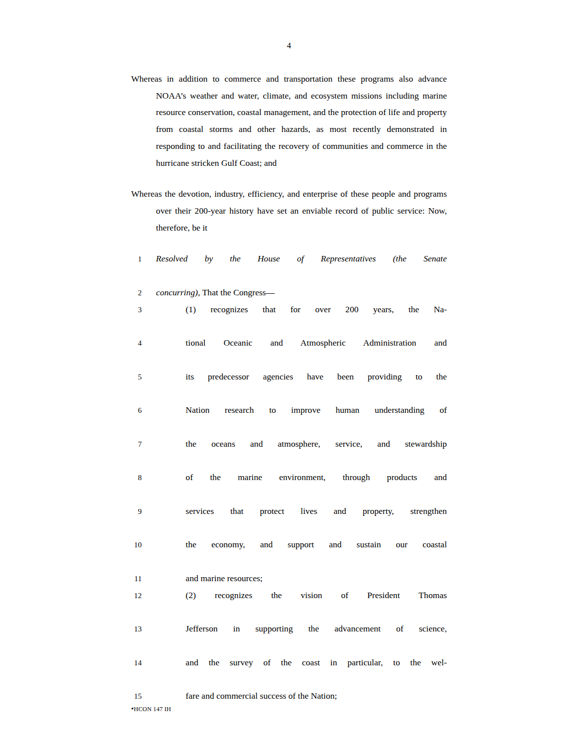4
Whereas in addition to commerce and transportation these programs also advance NOAA’s weather and water, climate, and ecosystem missions including marine resource conservation, coastal management, and the protection of life and property from coastal storms and other hazards, as most recently demonstrated in responding to and facilitating the recovery of communities and commerce in the hurricane stricken Gulf Coast; and
Whereas the devotion, industry, efficiency, and enterprise of these people and programs over their 200-year history have set an enviable record of public service: Now, therefore, be it
1
Resolved by the House of Representatives (the Senate
2
concurring), That the Congress—
3
(1) recognizes that for over 200 years, the Na-
4
tional Oceanic and Atmospheric Administration and
5
its predecessor agencies have been providing to the
6
Nation research to improve human understanding of
7
the oceans and atmosphere, service, and stewardship
8
of the marine environment, through products and
9
services that protect lives and property, strengthen
10
the economy, and support and sustain our coastal
11
and marine resources;
12
(2) recognizes the vision of President Thomas
13
Jefferson in supporting the advancement of science,
14
and the survey of the coast in particular, to the wel-
15
fare and commercial success of the Nation;
•HCON 147 IH